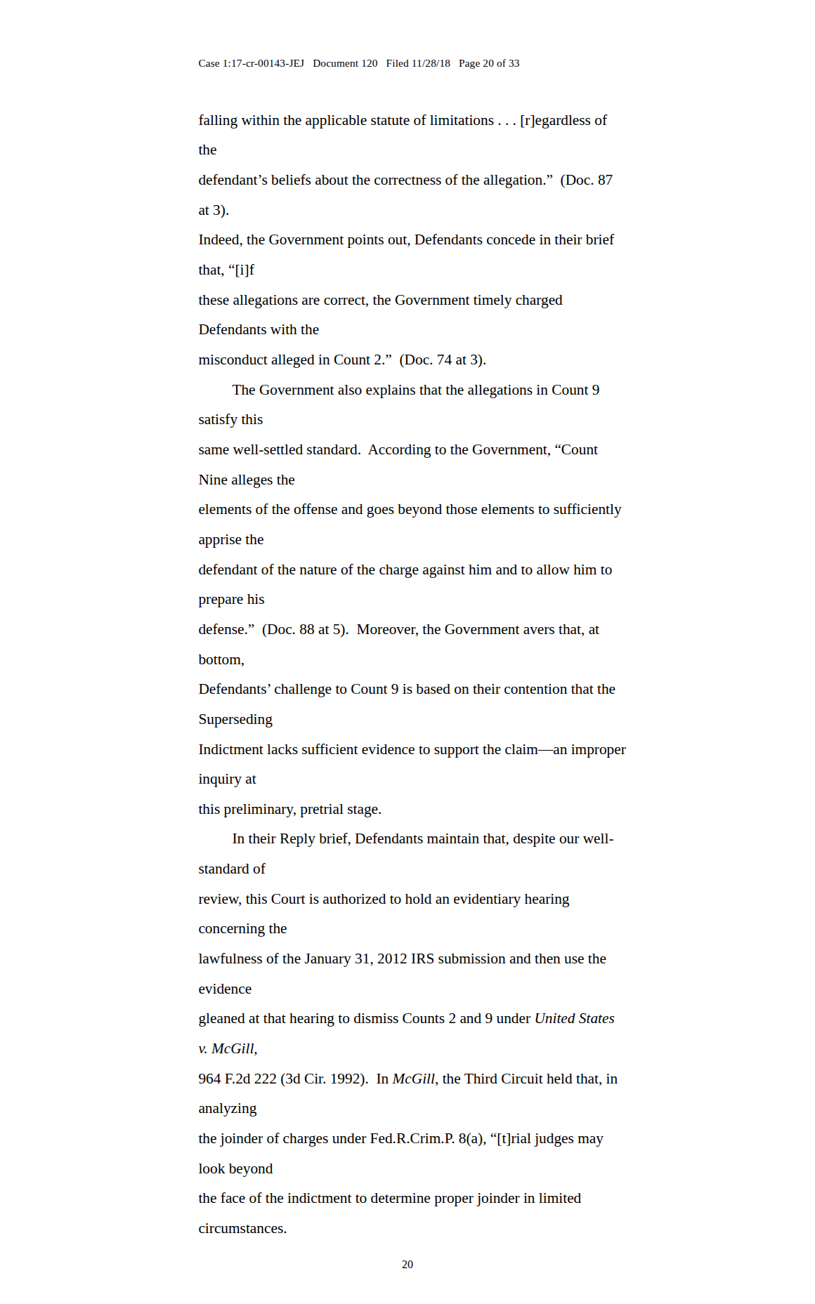Case 1:17-cr-00143-JEJ Document 120 Filed 11/28/18 Page 20 of 33
falling within the applicable statute of limitations . . . [r]egardless of the
defendant’s beliefs about the correctness of the allegation.” (Doc. 87 at 3).
Indeed, the Government points out, Defendants concede in their brief that, “[i]f
these allegations are correct, the Government timely charged Defendants with the
misconduct alleged in Count 2.” (Doc. 74 at 3).
The Government also explains that the allegations in Count 9 satisfy this
same well-settled standard. According to the Government, “Count Nine alleges the
elements of the offense and goes beyond those elements to sufficiently apprise the
defendant of the nature of the charge against him and to allow him to prepare his
defense.” (Doc. 88 at 5). Moreover, the Government avers that, at bottom,
Defendants’ challenge to Count 9 is based on their contention that the Superseding
Indictment lacks sufficient evidence to support the claim—an improper inquiry at
this preliminary, pretrial stage.
In their Reply brief, Defendants maintain that, despite our well-standard of
review, this Court is authorized to hold an evidentiary hearing concerning the
lawfulness of the January 31, 2012 IRS submission and then use the evidence
gleaned at that hearing to dismiss Counts 2 and 9 under United States v. McGill,
964 F.2d 222 (3d Cir. 1992). In McGill, the Third Circuit held that, in analyzing
the joinder of charges under Fed.R.Crim.P. 8(a), “[t]rial judges may look beyond
the face of the indictment to determine proper joinder in limited circumstances.
20